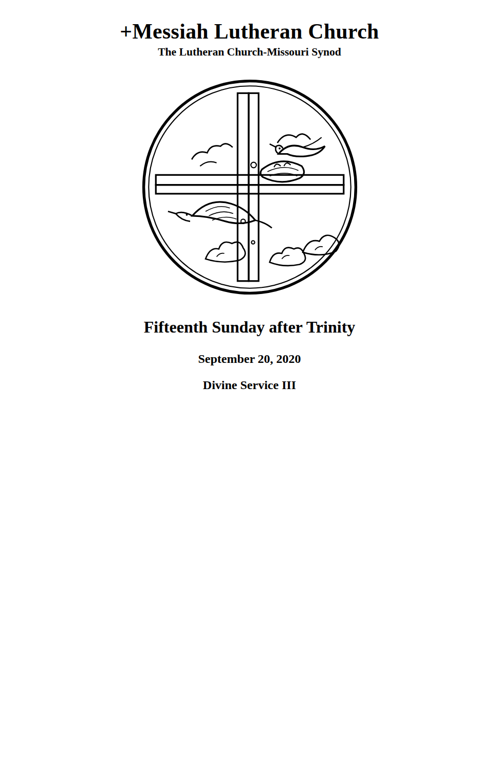+Messiah Lutheran Church
The Lutheran Church-Missouri Synod
Emblem: cross with birds and nest A circular line-art emblem showing a wooden cross. A bird perches at a nest of nestlings in the upper right angle of the cross, while another bird flies near the lower left. Clouds appear behind the cross and shrubs grow at its base.
Fifteenth Sunday after Trinity
September 20, 2020
Divine Service III